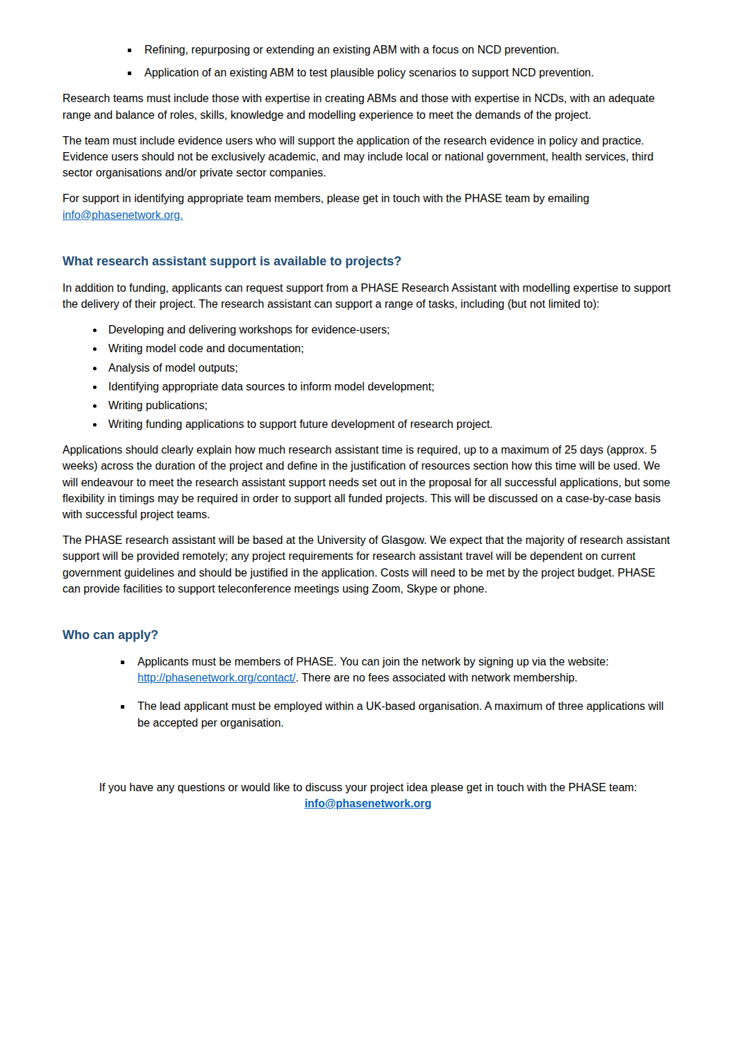Refining, repurposing or extending an existing ABM with a focus on NCD prevention.
Application of an existing ABM to test plausible policy scenarios to support NCD prevention.
Research teams must include those with expertise in creating ABMs and those with expertise in NCDs, with an adequate range and balance of roles, skills, knowledge and modelling experience to meet the demands of the project.
The team must include evidence users who will support the application of the research evidence in policy and practice. Evidence users should not be exclusively academic, and may include local or national government, health services, third sector organisations and/or private sector companies.
For support in identifying appropriate team members, please get in touch with the PHASE team by emailing info@phasenetwork.org.
What research assistant support is available to projects?
In addition to funding, applicants can request support from a PHASE Research Assistant with modelling expertise to support the delivery of their project. The research assistant can support a range of tasks, including (but not limited to):
Developing and delivering workshops for evidence-users;
Writing model code and documentation;
Analysis of model outputs;
Identifying appropriate data sources to inform model development;
Writing publications;
Writing funding applications to support future development of research project.
Applications should clearly explain how much research assistant time is required, up to a maximum of 25 days (approx. 5 weeks) across the duration of the project and define in the justification of resources section how this time will be used. We will endeavour to meet the research assistant support needs set out in the proposal for all successful applications, but some flexibility in timings may be required in order to support all funded projects. This will be discussed on a case-by-case basis with successful project teams.
The PHASE research assistant will be based at the University of Glasgow. We expect that the majority of research assistant support will be provided remotely; any project requirements for research assistant travel will be dependent on current government guidelines and should be justified in the application. Costs will need to be met by the project budget. PHASE can provide facilities to support teleconference meetings using Zoom, Skype or phone.
Who can apply?
Applicants must be members of PHASE. You can join the network by signing up via the website: http://phasenetwork.org/contact/. There are no fees associated with network membership.
The lead applicant must be employed within a UK-based organisation. A maximum of three applications will be accepted per organisation.
If you have any questions or would like to discuss your project idea please get in touch with the PHASE team: info@phasenetwork.org